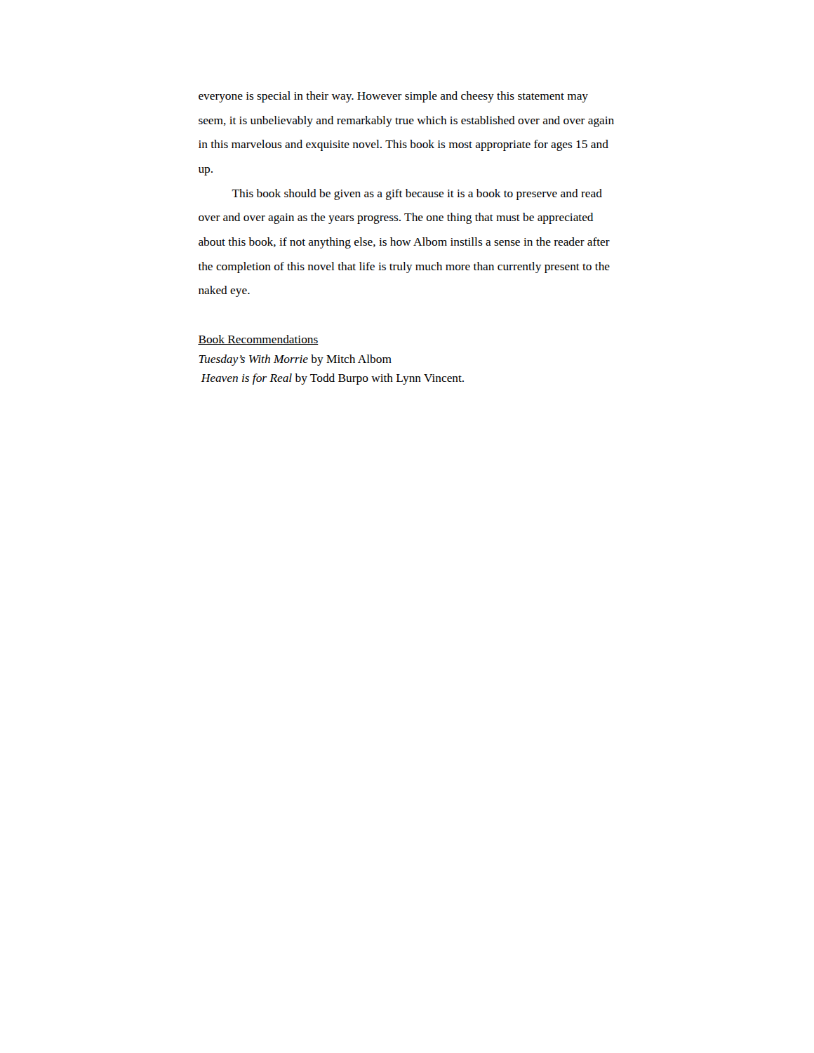everyone is special in their way. However simple and cheesy this statement may seem, it is unbelievably and remarkably true which is established over and over again in this marvelous and exquisite novel. This book is most appropriate for ages 15 and up.
This book should be given as a gift because it is a book to preserve and read over and over again as the years progress. The one thing that must be appreciated about this book, if not anything else, is how Albom instills a sense in the reader after the completion of this novel that life is truly much more than currently present to the naked eye.
Book Recommendations
Tuesday’s With Morrie by Mitch Albom
Heaven is for Real by Todd Burpo with Lynn Vincent.